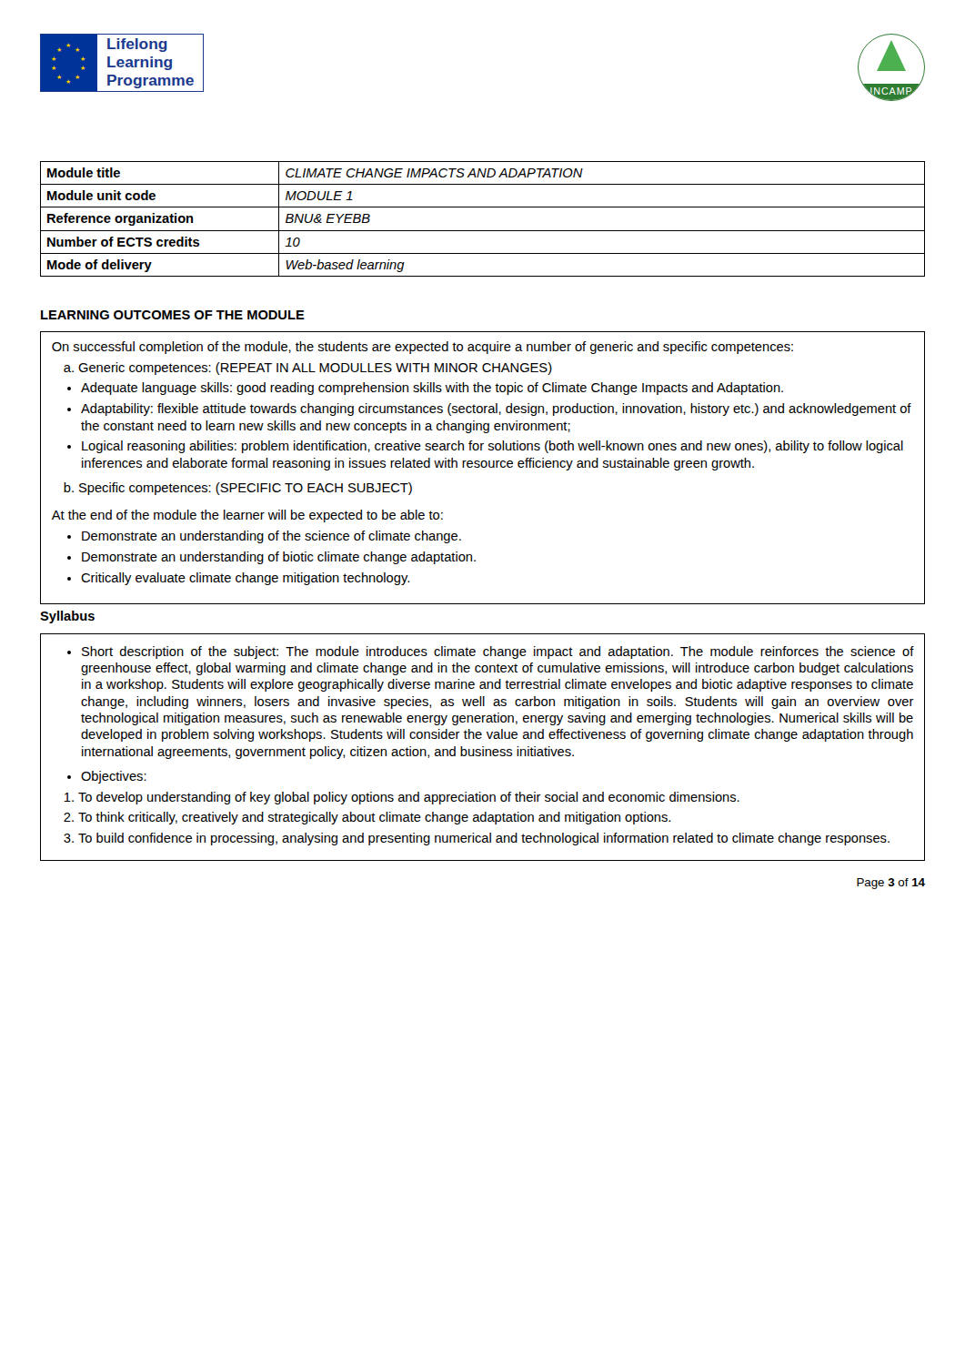★ ★ ★ ★ ★ ★ ★ ★ ★ ★
Lifelong
Learning
Programme
INCAMP
| Module title | CLIMATE CHANGE IMPACTS AND ADAPTATION |
| Module unit code | MODULE 1 |
| Reference organization | BNU& EYEBB |
| Number of ECTS credits | 10 |
| Mode of delivery | Web-based learning |
LEARNING OUTCOMES OF THE MODULE
On successful completion of the module, the students are expected to acquire a number of generic and specific competences:
Generic competences: (REPEAT IN ALL MODULLES WITH MINOR CHANGES)
Adequate language skills: good reading comprehension skills with the topic of Climate Change Impacts and Adaptation.
Adaptability: flexible attitude towards changing circumstances (sectoral, design, production, innovation, history etc.) and acknowledgement of the constant need to learn new skills and new concepts in a changing environment;
Logical reasoning abilities: problem identification, creative search for solutions (both well-known ones and new ones), ability to follow logical inferences and elaborate formal reasoning in issues related with resource efficiency and sustainable green growth.
Specific competences: (SPECIFIC TO EACH SUBJECT)
At the end of the module the learner will be expected to be able to:
Demonstrate an understanding of the science of climate change.
Demonstrate an understanding of biotic climate change adaptation.
Critically evaluate climate change mitigation technology.
Syllabus
Short description of the subject: The module introduces climate change impact and adaptation. The module reinforces the science of greenhouse effect, global warming and climate change and in the context of cumulative emissions, will introduce carbon budget calculations in a workshop. Students will explore geographically diverse marine and terrestrial climate envelopes and biotic adaptive responses to climate change, including winners, losers and invasive species, as well as carbon mitigation in soils. Students will gain an overview over technological mitigation measures, such as renewable energy generation, energy saving and emerging technologies. Numerical skills will be developed in problem solving workshops. Students will consider the value and effectiveness of governing climate change adaptation through international agreements, government policy, citizen action, and business initiatives.
Objectives:
To develop understanding of key global policy options and appreciation of their social and economic dimensions.
To think critically, creatively and strategically about climate change adaptation and mitigation options.
To build confidence in processing, analysing and presenting numerical and technological information related to climate change responses.
Page 3 of 14